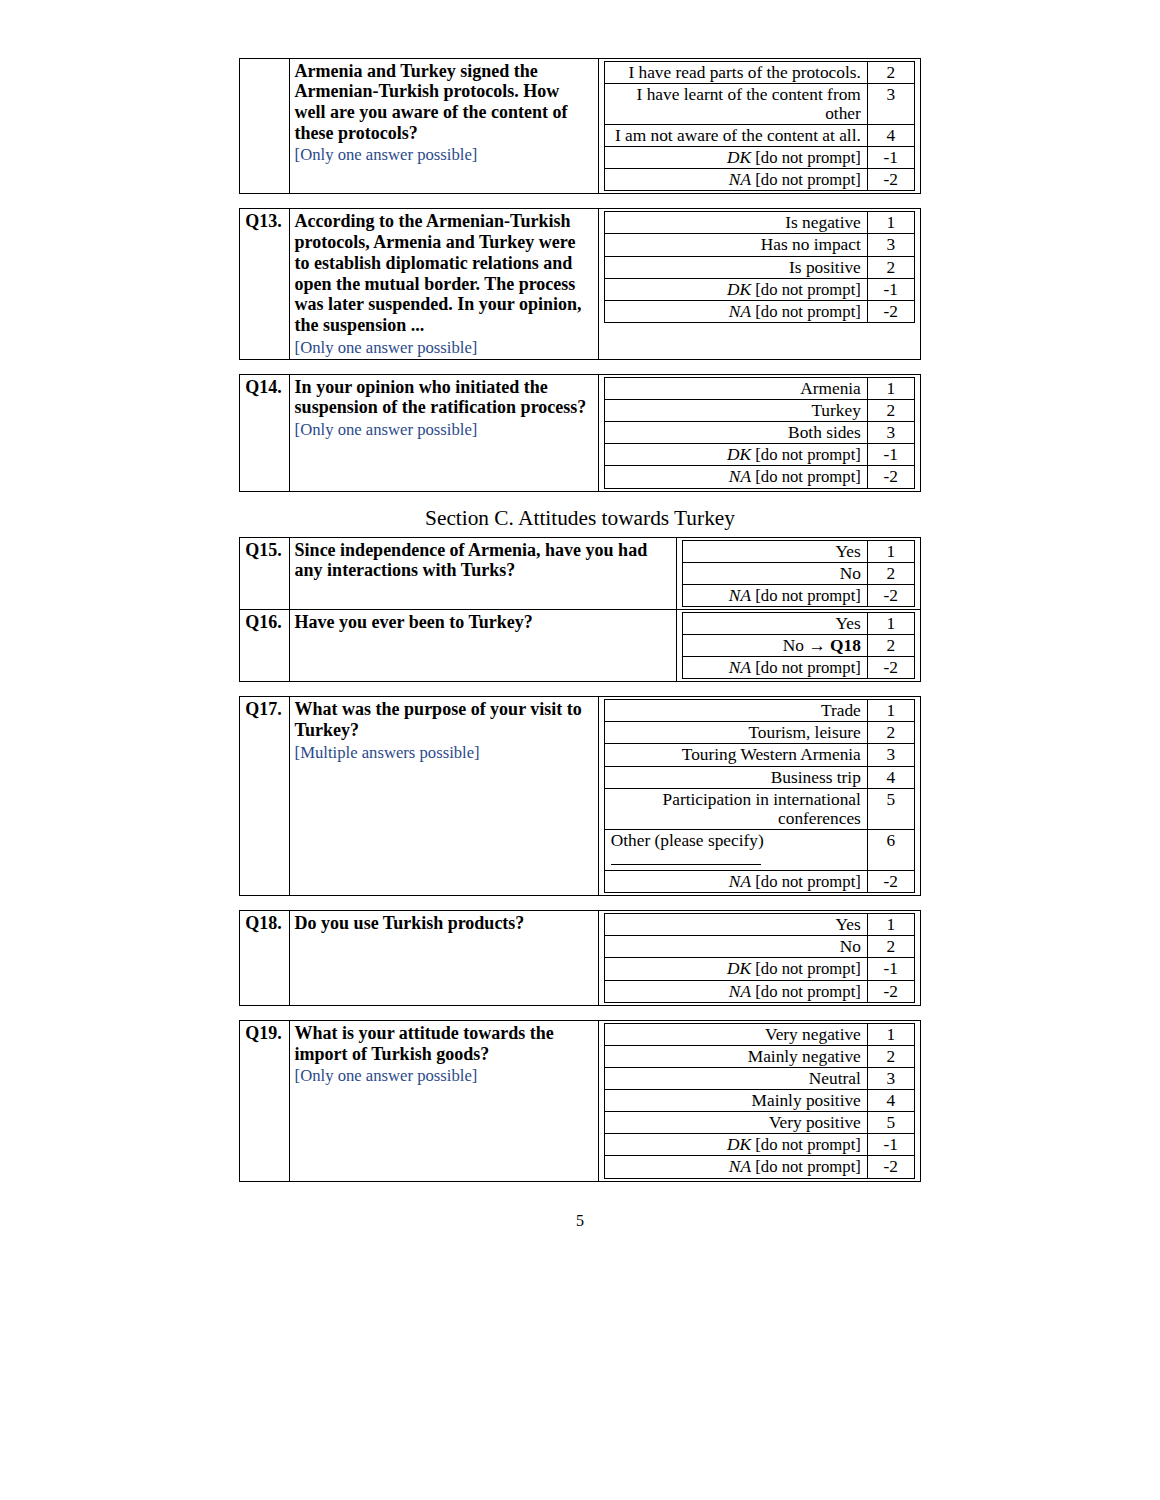| | Armenia and Turkey signed the Armenian-Turkish protocols. How well are you aware of the content of these protocols? [Only one answer possible] | / I have read parts of the protocols. / 2 / / I have learnt of the content from other / 3 / / I am not aware of the content at all. / 4 / / DK [do not prompt] / -1 / / NA [do not prompt] / -2 / |
| Q13. | According to the Armenian-Turkish protocols, Armenia and Turkey were to establish diplomatic relations and open the mutual border. The process was later suspended. In your opinion, the suspension ... [Only one answer possible] | / Is negative / 1 / / Has no impact / 3 / / Is positive / 2 / / DK [do not prompt] / -1 / / NA [do not prompt] / -2 / |
| Q14. | In your opinion who initiated the suspension of the ratification process? [Only one answer possible] | / Armenia / 1 / / Turkey / 2 / / Both sides / 3 / / DK [do not prompt] / -1 / / NA [do not prompt] / -2 / |
Section C. Attitudes towards Turkey
| Q15. | Since independence of Armenia, have you had any interactions with Turks? | / Yes / 1 / / No / 2 / / NA [do not prompt] / -2 / |
| Q16. | Have you ever been to Turkey? | / Yes / 1 / / No → Q18 / 2 / / NA [do not prompt] / -2 / |
| Q17. | What was the purpose of your visit to Turkey? [Multiple answers possible] | / Trade / 1 / / Tourism, leisure / 2 / / Touring Western Armenia / 3 / / Business trip / 4 / / Participation in international conferences / 5 / / Other (please specify) / 6 / / NA [do not prompt] / -2 / |
| Q18. | Do you use Turkish products? | / Yes / 1 / / No / 2 / / DK [do not prompt] / -1 / / NA [do not prompt] / -2 / |
| Q19. | What is your attitude towards the import of Turkish goods? [Only one answer possible] | / Very negative / 1 / / Mainly negative / 2 / / Neutral / 3 / / Mainly positive / 4 / / Very positive / 5 / / DK [do not prompt] / -1 / / NA [do not prompt] / -2 / |
5